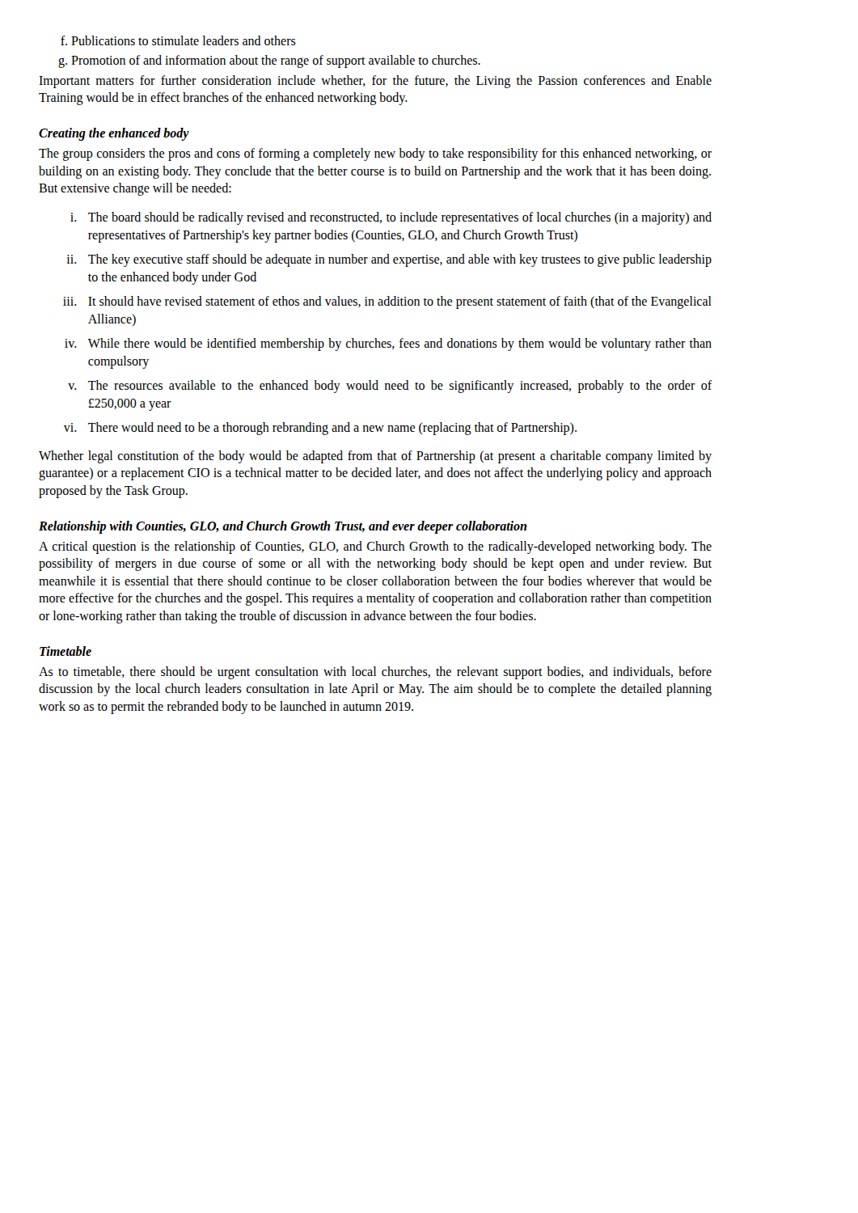Publications to stimulate leaders and others
Promotion of and information about the range of support available to churches.
Important matters for further consideration include whether, for the future, the Living the Passion conferences and Enable Training would be in effect branches of the enhanced networking body.
Creating the enhanced body
The group considers the pros and cons of forming a completely new body to take responsibility for this enhanced networking, or building on an existing body. They conclude that the better course is to build on Partnership and the work that it has been doing. But extensive change will be needed:
The board should be radically revised and reconstructed, to include representatives of local churches (in a majority) and representatives of Partnership's key partner bodies (Counties, GLO, and Church Growth Trust)
The key executive staff should be adequate in number and expertise, and able with key trustees to give public leadership to the enhanced body under God
It should have revised statement of ethos and values, in addition to the present statement of faith (that of the Evangelical Alliance)
While there would be identified membership by churches, fees and donations by them would be voluntary rather than compulsory
The resources available to the enhanced body would need to be significantly increased, probably to the order of £250,000 a year
There would need to be a thorough rebranding and a new name (replacing that of Partnership).
Whether legal constitution of the body would be adapted from that of Partnership (at present a charitable company limited by guarantee) or a replacement CIO is a technical matter to be decided later, and does not affect the underlying policy and approach proposed by the Task Group.
Relationship with Counties, GLO, and Church Growth Trust, and ever deeper collaboration
A critical question is the relationship of Counties, GLO, and Church Growth to the radically-developed networking body. The possibility of mergers in due course of some or all with the networking body should be kept open and under review. But meanwhile it is essential that there should continue to be closer collaboration between the four bodies wherever that would be more effective for the churches and the gospel. This requires a mentality of cooperation and collaboration rather than competition or lone-working rather than taking the trouble of discussion in advance between the four bodies.
Timetable
As to timetable, there should be urgent consultation with local churches, the relevant support bodies, and individuals, before discussion by the local church leaders consultation in late April or May. The aim should be to complete the detailed planning work so as to permit the rebranded body to be launched in autumn 2019.